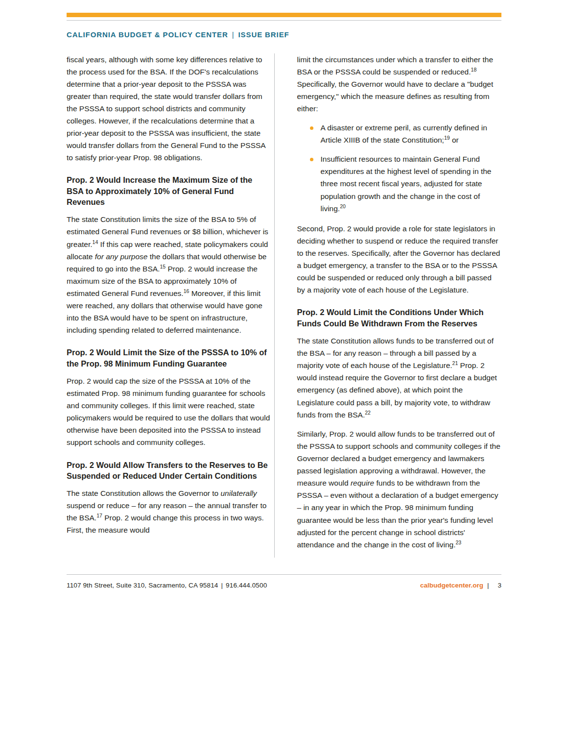CALIFORNIA BUDGET & POLICY CENTER|ISSUE BRIEF
fiscal years, although with some key differences relative to the process used for the BSA. If the DOF's recalculations determine that a prior-year deposit to the PSSSA was greater than required, the state would transfer dollars from the PSSSA to support school districts and community colleges. However, if the recalculations determine that a prior-year deposit to the PSSSA was insufficient, the state would transfer dollars from the General Fund to the PSSSA to satisfy prior-year Prop. 98 obligations.
Prop. 2 Would Increase the Maximum Size of the BSA to Approximately 10% of General Fund Revenues
The state Constitution limits the size of the BSA to 5% of estimated General Fund revenues or $8 billion, whichever is greater.14 If this cap were reached, state policymakers could allocate for any purpose the dollars that would otherwise be required to go into the BSA.15 Prop. 2 would increase the maximum size of the BSA to approximately 10% of estimated General Fund revenues.16 Moreover, if this limit were reached, any dollars that otherwise would have gone into the BSA would have to be spent on infrastructure, including spending related to deferred maintenance.
Prop. 2 Would Limit the Size of the PSSSA to 10% of the Prop. 98 Minimum Funding Guarantee
Prop. 2 would cap the size of the PSSSA at 10% of the estimated Prop. 98 minimum funding guarantee for schools and community colleges. If this limit were reached, state policymakers would be required to use the dollars that would otherwise have been deposited into the PSSSA to instead support schools and community colleges.
Prop. 2 Would Allow Transfers to the Reserves to Be Suspended or Reduced Under Certain Conditions
The state Constitution allows the Governor to unilaterally suspend or reduce – for any reason – the annual transfer to the BSA.17 Prop. 2 would change this process in two ways. First, the measure would
limit the circumstances under which a transfer to either the BSA or the PSSSA could be suspended or reduced.18 Specifically, the Governor would have to declare a "budget emergency," which the measure defines as resulting from either:
A disaster or extreme peril, as currently defined in Article XIIIB of the state Constitution;19 or
Insufficient resources to maintain General Fund expenditures at the highest level of spending in the three most recent fiscal years, adjusted for state population growth and the change in the cost of living.20
Second, Prop. 2 would provide a role for state legislators in deciding whether to suspend or reduce the required transfer to the reserves. Specifically, after the Governor has declared a budget emergency, a transfer to the BSA or to the PSSSA could be suspended or reduced only through a bill passed by a majority vote of each house of the Legislature.
Prop. 2 Would Limit the Conditions Under Which Funds Could Be Withdrawn From the Reserves
The state Constitution allows funds to be transferred out of the BSA – for any reason – through a bill passed by a majority vote of each house of the Legislature.21 Prop. 2 would instead require the Governor to first declare a budget emergency (as defined above), at which point the Legislature could pass a bill, by majority vote, to withdraw funds from the BSA.22
Similarly, Prop. 2 would allow funds to be transferred out of the PSSSA to support schools and community colleges if the Governor declared a budget emergency and lawmakers passed legislation approving a withdrawal. However, the measure would require funds to be withdrawn from the PSSSA – even without a declaration of a budget emergency – in any year in which the Prop. 98 minimum funding guarantee would be less than the prior year's funding level adjusted for the percent change in school districts' attendance and the change in the cost of living.23
1107 9th Street, Suite 310, Sacramento, CA 95814|916.444.0500
calbudgetcenter.org|3